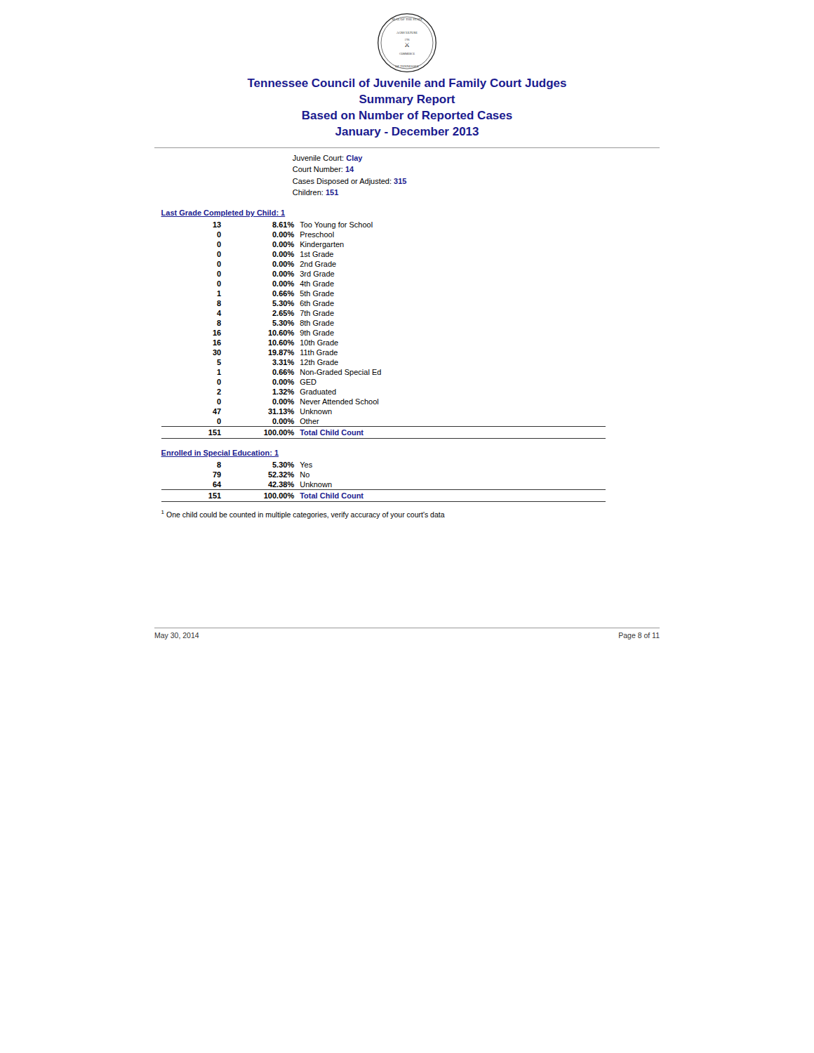Tennessee Council of Juvenile and Family Court Judges
Summary Report
Based on Number of Reported Cases
January - December 2013
Juvenile Court: Clay
Court Number: 14
Cases Disposed or Adjusted: 315
Children: 151
Last Grade Completed by Child: 1
| 13 | 8.61% | Too Young for School |
| 0 | 0.00% | Preschool |
| 0 | 0.00% | Kindergarten |
| 0 | 0.00% | 1st Grade |
| 0 | 0.00% | 2nd Grade |
| 0 | 0.00% | 3rd Grade |
| 0 | 0.00% | 4th Grade |
| 1 | 0.66% | 5th Grade |
| 8 | 5.30% | 6th Grade |
| 4 | 2.65% | 7th Grade |
| 8 | 5.30% | 8th Grade |
| 16 | 10.60% | 9th Grade |
| 16 | 10.60% | 10th Grade |
| 30 | 19.87% | 11th Grade |
| 5 | 3.31% | 12th Grade |
| 1 | 0.66% | Non-Graded Special Ed |
| 0 | 0.00% | GED |
| 2 | 1.32% | Graduated |
| 0 | 0.00% | Never Attended School |
| 47 | 31.13% | Unknown |
| 0 | 0.00% | Other |
| 151 | 100.00% | Total Child Count |
Enrolled in Special Education: 1
| 8 | 5.30% | Yes |
| 79 | 52.32% | No |
| 64 | 42.38% | Unknown |
| 151 | 100.00% | Total Child Count |
1 One child could be counted in multiple categories, verify accuracy of your court's data
May 30, 2014 Page 8 of 11